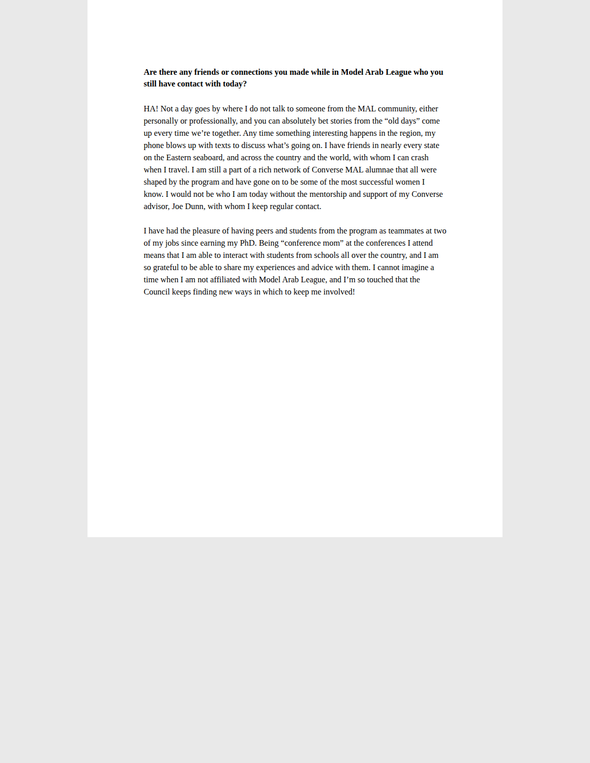Are there any friends or connections you made while in Model Arab League who you still have contact with today?
HA! Not a day goes by where I do not talk to someone from the MAL community, either personally or professionally, and you can absolutely bet stories from the “old days” come up every time we’re together. Any time something interesting happens in the region, my phone blows up with texts to discuss what’s going on. I have friends in nearly every state on the Eastern seaboard, and across the country and the world, with whom I can crash when I travel. I am still a part of a rich network of Converse MAL alumnae that all were shaped by the program and have gone on to be some of the most successful women I know. I would not be who I am today without the mentorship and support of my Converse advisor, Joe Dunn, with whom I keep regular contact.
I have had the pleasure of having peers and students from the program as teammates at two of my jobs since earning my PhD. Being “conference mom” at the conferences I attend means that I am able to interact with students from schools all over the country, and I am so grateful to be able to share my experiences and advice with them. I cannot imagine a time when I am not affiliated with Model Arab League, and I’m so touched that the Council keeps finding new ways in which to keep me involved!